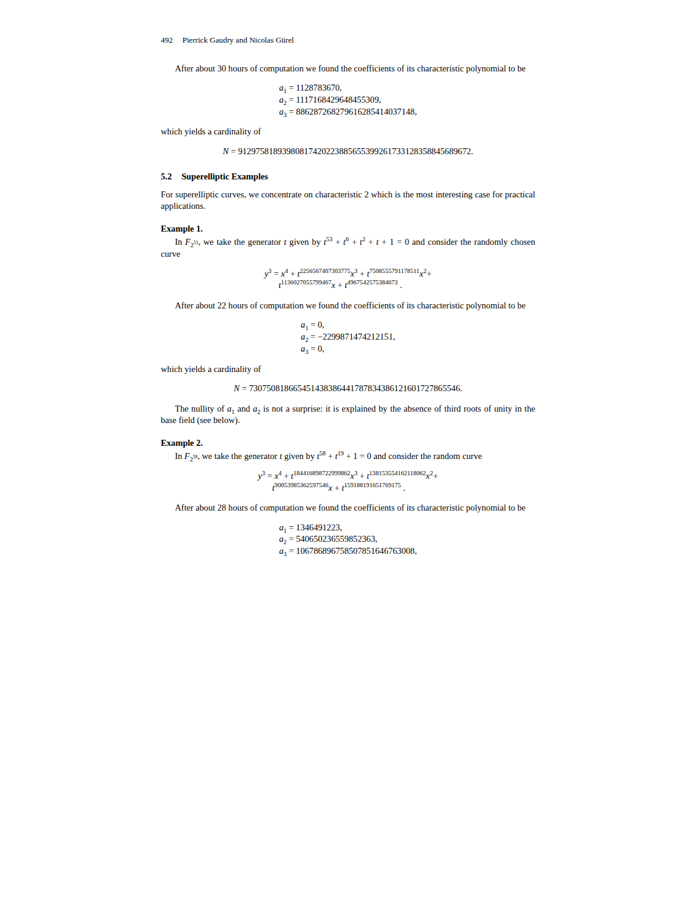492 Pierrick Gaudry and Nicolas Gürel
After about 30 hours of computation we found the coefficients of its characteristic polynomial to be
a1 = 1128783670,
a2 = 1117168429648455309,
a3 = 886287268279616285414037148,
which yields a cardinality of
N = 91297581893980817420223885655399261733128358845689672.
5.2 Superelliptic Examples
For superelliptic curves, we concentrate on characteristic 2 which is the most interesting case for practical applications.
Example 1.
In F253, we take the generator t given by t53 + t6 + t2 + t + 1 = 0 and consider the randomly chosen curve
y3 = x4 + t2256567407303775x3 + t7508555791178511x2+
t1136027055799467x + t4967542575384673 .
After about 22 hours of computation we found the coefficients of its characteristic polynomial to be
a1 = 0,
a2 = −2299871474212151,
a3 = 0,
which yields a cardinality of
N = 730750818665451438386441787834386121601727865546.
The nullity of a1 and a2 is not a surprise: it is explained by the absence of third roots of unity in the base field (see below).
Example 2.
In F258, we take the generator t given by t58 + t19 + 1 = 0 and consider the random curve
y3 = x4 + t184416898722999862x3 + t138153554162118062x2+
t90053985362597546x + t159188191651769175 .
After about 28 hours of computation we found the coefficients of its characteristic polynomial to be
a1 = 1346491223,
a2 = 540650236559852363,
a3 = 106786896758507851646763008,